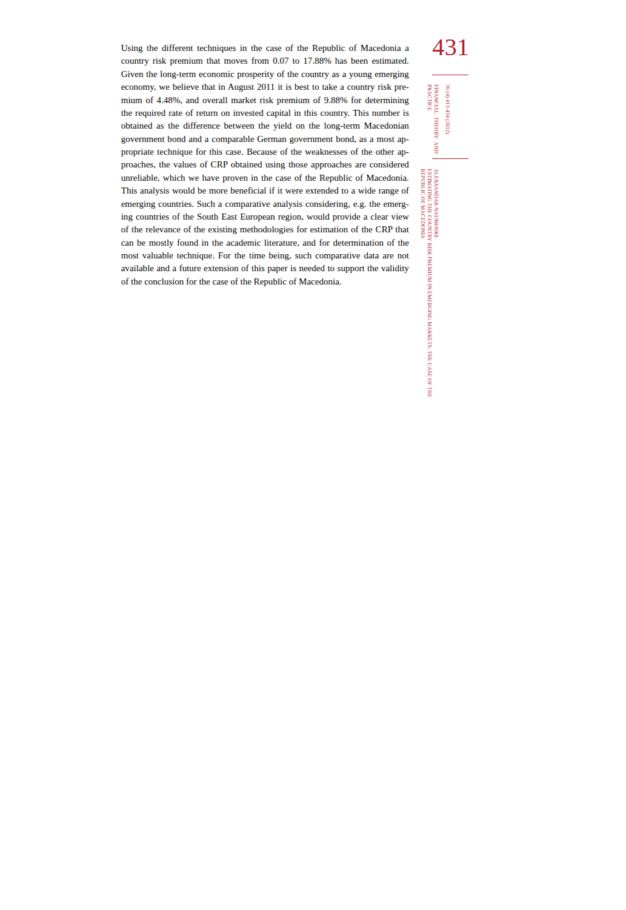431
FINANCIAL THEORY AND
PRACTICE
36 (4) 413-434 (2012)
ALEKSANDAR NAUMOSKI:
ESTIMATING THE COUNTRY RISK PREMIUM IN EMERGING MARKETS: THE CASE OF THE
REPUBLIC OF MACEDONIA
Using the different techniques in the case of the Republic of Macedonia a country risk premium that moves from 0.07 to 17.88% has been estimated. Given the long-term economic prosperity of the country as a young emerging economy, we believe that in August 2011 it is best to take a country risk premium of 4.48%, and overall market risk premium of 9.88% for determining the required rate of return on invested capital in this country. This number is obtained as the difference between the yield on the long-term Macedonian government bond and a comparable German government bond, as a most appropriate technique for this case. Because of the weaknesses of the other approaches, the values of CRP obtained using those approaches are considered unreliable, which we have proven in the case of the Republic of Macedonia. This analysis would be more beneficial if it were extended to a wide range of emerging countries. Such a comparative analysis considering, e.g. the emerging countries of the South East European region, would provide a clear view of the relevance of the existing methodologies for estimation of the CRP that can be mostly found in the academic literature, and for determination of the most valuable technique. For the time being, such comparative data are not available and a future extension of this paper is needed to support the validity of the conclusion for the case of the Republic of Macedonia.